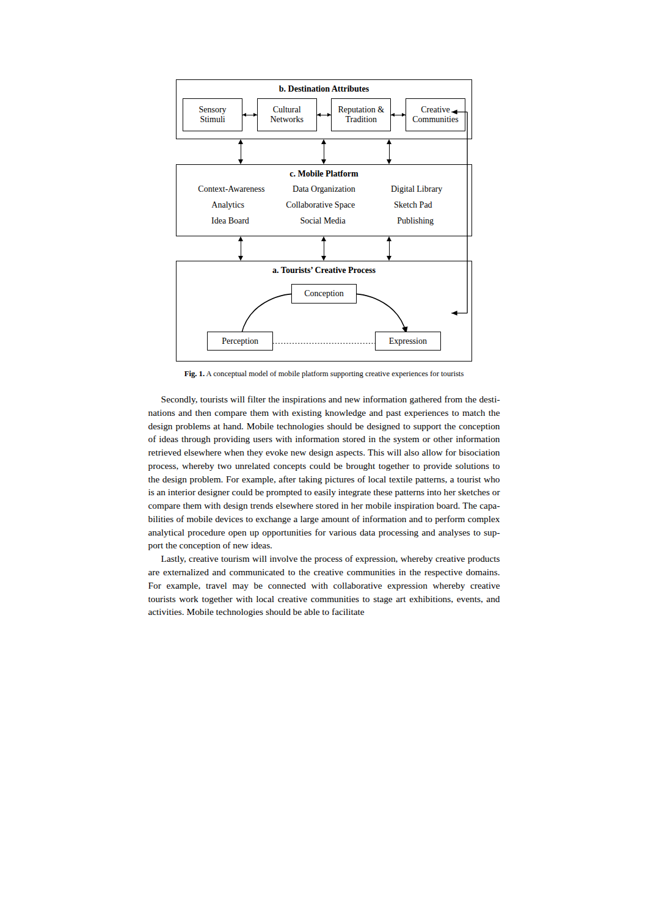b. Destination Attributes
Sensory
Stimuli
Cultural
Networks
Reputation &
Tradition
Creative
Communities
c. Mobile Platform
Context-Awareness
Data Organization
Digital Library
Analytics
Collaborative Space
Sketch Pad
Idea Board
Social Media
Publishing
a. Tourists’ Creative Process
Conception
Perception
Expression
Fig. 1. A conceptual model of mobile platform supporting creative experiences for tourists
Secondly, tourists will filter the inspirations and new information gathered from the destinations and then compare them with existing knowledge and past experiences to match the design problems at hand. Mobile technologies should be designed to support the conception of ideas through providing users with information stored in the system or other information retrieved elsewhere when they evoke new design aspects. This will also allow for bisociation process, whereby two unrelated concepts could be brought together to provide solutions to the design problem. For example, after taking pictures of local textile patterns, a tourist who is an interior designer could be prompted to easily integrate these patterns into her sketches or compare them with design trends elsewhere stored in her mobile inspiration board. The capabilities of mobile devices to exchange a large amount of information and to perform complex analytical procedure open up opportunities for various data processing and analyses to support the conception of new ideas.
Lastly, creative tourism will involve the process of expression, whereby creative products are externalized and communicated to the creative communities in the respective domains. For example, travel may be connected with collaborative expression whereby creative tourists work together with local creative communities to stage art exhibitions, events, and activities. Mobile technologies should be able to facilitate